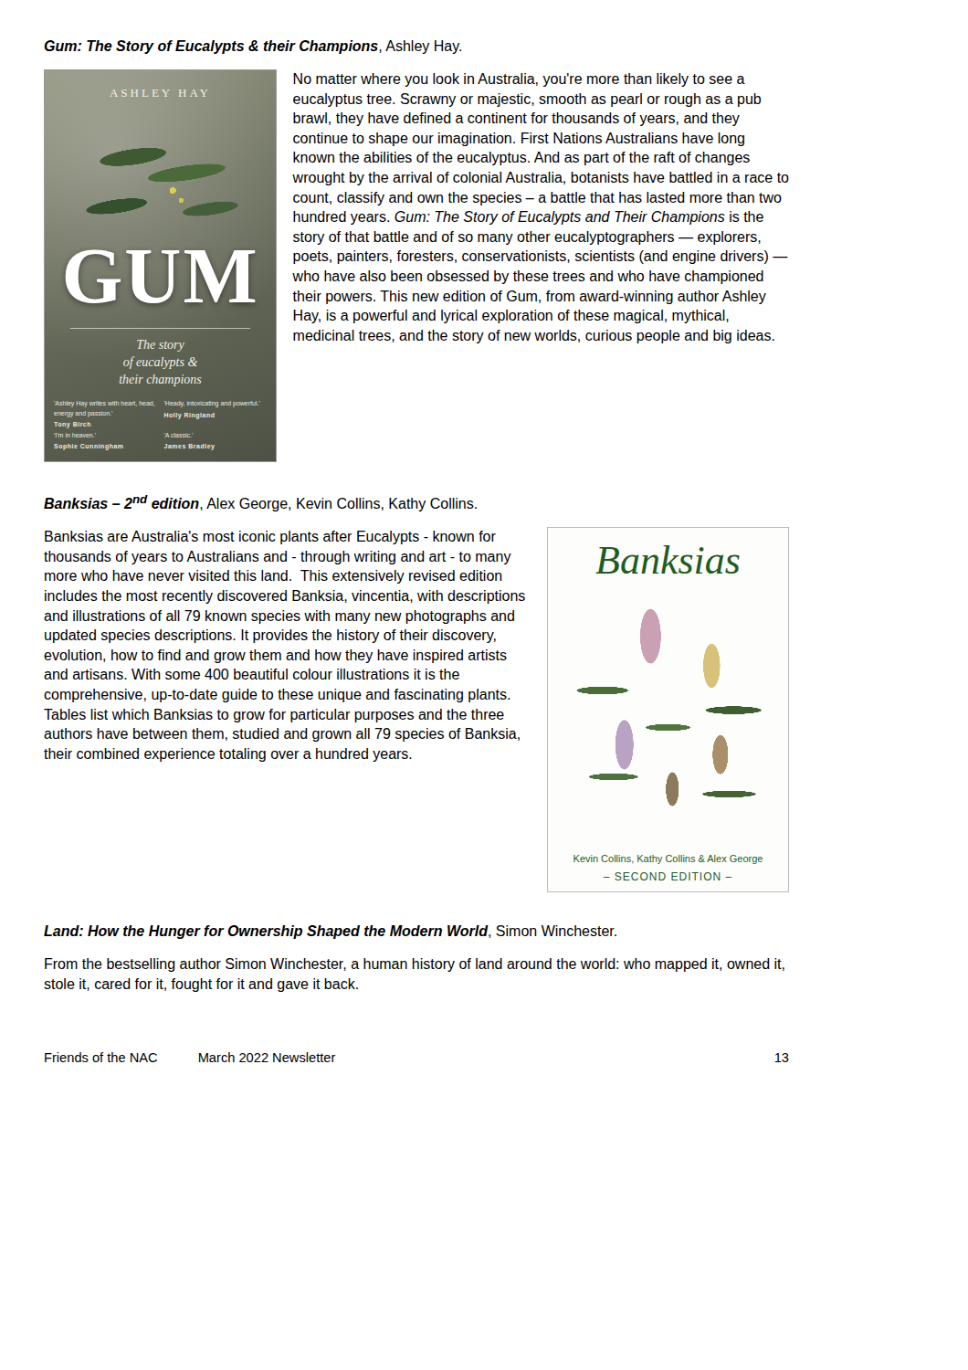Gum: The Story of Eucalypts & their Champions, Ashley Hay.
Ashley Hay
GUM
The story
of eucalypts &
their champions
'I'm in heaven.'Sophie Cunningham
'A classic.'James Bradley
'Ashley Hay writes with heart, head, energy and passion.'Tony Birch
'Heady, intoxicating and powerful.'Holly Ringland
No matter where you look in Australia, you're more than likely to see a eucalyptus tree. Scrawny or majestic, smooth as pearl or rough as a pub brawl, they have defined a continent for thousands of years, and they continue to shape our imagination. First Nations Australians have long known the abilities of the eucalyptus. And as part of the raft of changes wrought by the arrival of colonial Australia, botanists have battled in a race to count, classify and own the species – a battle that has lasted more than two hundred years. Gum: The Story of Eucalypts and Their Champions is the story of that battle and of so many other eucalyptographers — explorers, poets, painters, foresters, conservationists, scientists (and engine drivers) — who have also been obsessed by these trees and who have championed their powers. This new edition of Gum, from award-winning author Ashley Hay, is a powerful and lyrical exploration of these magical, mythical, medicinal trees, and the story of new worlds, curious people and big ideas.
Banksias – 2nd edition, Alex George, Kevin Collins, Kathy Collins.
Banksias
Kevin Collins, Kathy Collins & Alex George
– SECOND EDITION –
Banksias are Australia's most iconic plants after Eucalypts - known for thousands of years to Australians and - through writing and art - to many more who have never visited this land. This extensively revised edition includes the most recently discovered Banksia, vincentia, with descriptions and illustrations of all 79 known species with many new photographs and updated species descriptions. It provides the history of their discovery, evolution, how to find and grow them and how they have inspired artists and artisans. With some 400 beautiful colour illustrations it is the comprehensive, up-to-date guide to these unique and fascinating plants. Tables list which Banksias to grow for particular purposes and the three authors have between them, studied and grown all 79 species of Banksia, their combined experience totaling over a hundred years.
Land: How the Hunger for Ownership Shaped the Modern World, Simon Winchester.
From the bestselling author Simon Winchester, a human history of land around the world: who mapped it, owned it, stole it, cared for it, fought for it and gave it back.
Friends of the NAC March 2022 Newsletter 13